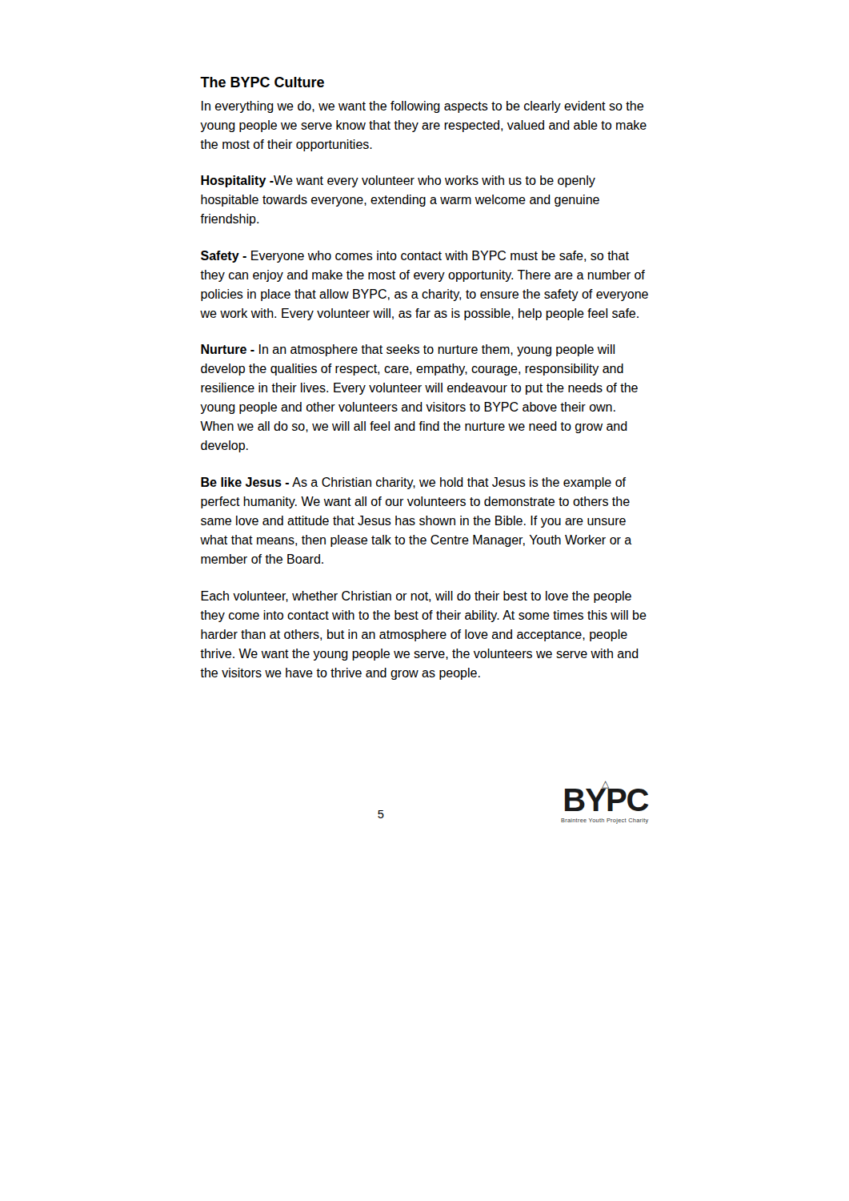The BYPC Culture
In everything we do, we want the following aspects to be clearly evident so the young people we serve know that they are respected, valued and able to make the most of their opportunities.
Hospitality -We want every volunteer who works with us to be openly hospitable towards everyone, extending a warm welcome and genuine friendship.
Safety - Everyone who comes into contact with BYPC must be safe, so that they can enjoy and make the most of every opportunity. There are a number of policies in place that allow BYPC, as a charity, to ensure the safety of everyone we work with. Every volunteer will, as far as is possible, help people feel safe.
Nurture - In an atmosphere that seeks to nurture them, young people will develop the qualities of respect, care, empathy, courage, responsibility and resilience in their lives. Every volunteer will endeavour to put the needs of the young people and other volunteers and visitors to BYPC above their own. When we all do so, we will all feel and find the nurture we need to grow and develop.
Be like Jesus - As a Christian charity, we hold that Jesus is the example of perfect humanity. We want all of our volunteers to demonstrate to others the same love and attitude that Jesus has shown in the Bible. If you are unsure what that means, then please talk to the Centre Manager, Youth Worker or a member of the Board.
Each volunteer, whether Christian or not, will do their best to love the people they come into contact with to the best of their ability. At some times this will be harder than at others, but in an atmosphere of love and acceptance, people thrive. We want the young people we serve, the volunteers we serve with and the visitors we have to thrive and grow as people.
5
△BYPC
Braintree Youth Project Charity